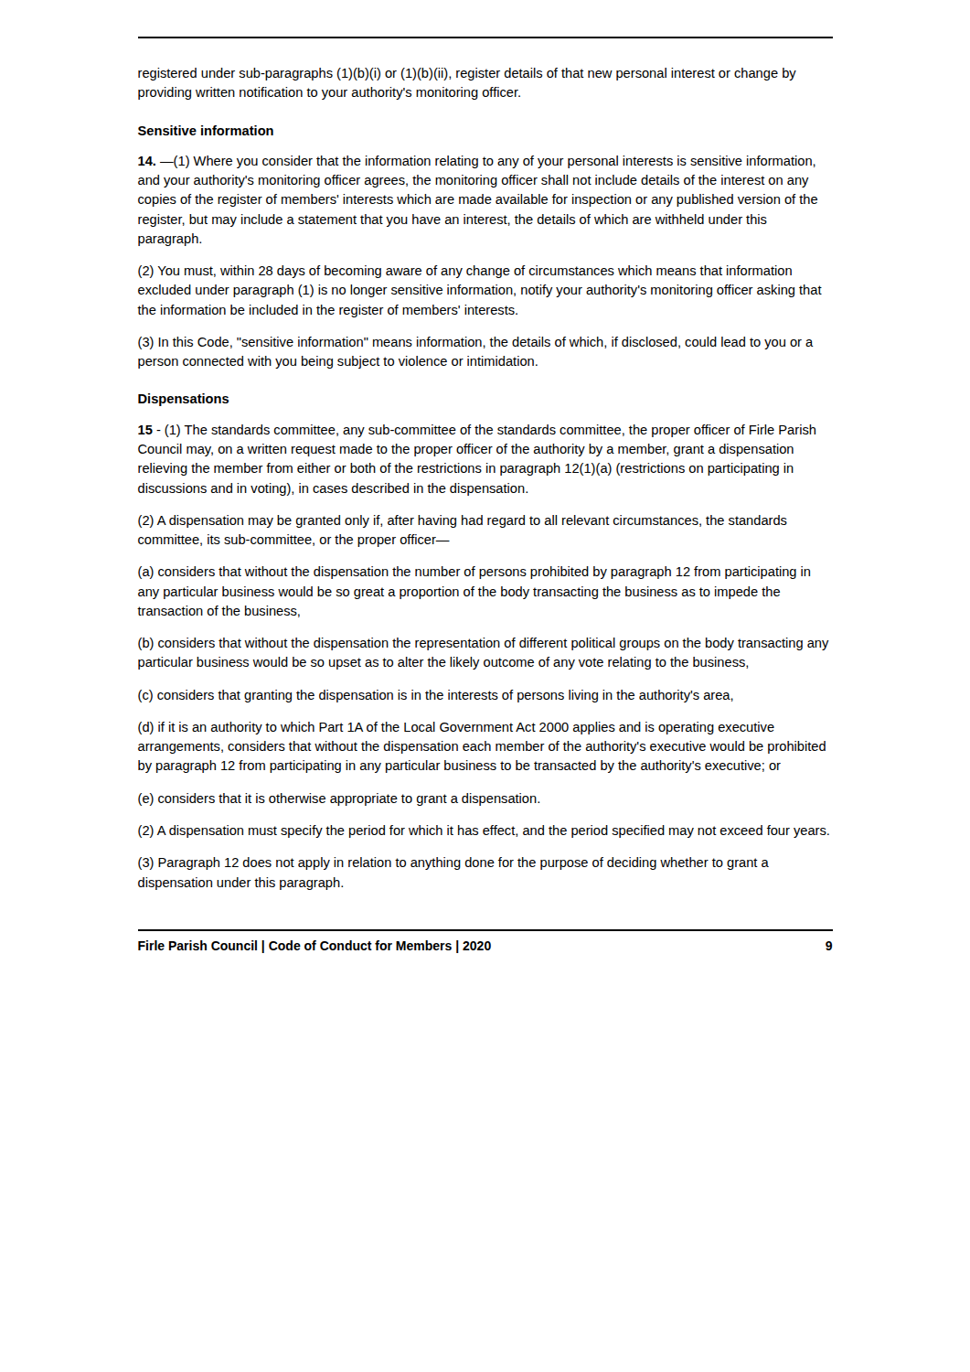registered under sub-paragraphs (1)(b)(i) or (1)(b)(ii), register details of that new personal interest or change by providing written notification to your authority's monitoring officer.
Sensitive information
14. —(1) Where you consider that the information relating to any of your personal interests is sensitive information, and your authority's monitoring officer agrees, the monitoring officer shall not include details of the interest on any copies of the register of members' interests which are made available for inspection or any published version of the register, but may include a statement that you have an interest, the details of which are withheld under this paragraph.
(2) You must, within 28 days of becoming aware of any change of circumstances which means that information excluded under paragraph (1) is no longer sensitive information, notify your authority's monitoring officer asking that the information be included in the register of members' interests.
(3) In this Code, "sensitive information" means information, the details of which, if disclosed, could lead to you or a person connected with you being subject to violence or intimidation.
Dispensations
15 - (1) The standards committee, any sub-committee of the standards committee, the proper officer of Firle Parish Council may, on a written request made to the proper officer of the authority by a member, grant a dispensation relieving the member from either or both of the restrictions in paragraph 12(1)(a) (restrictions on participating in discussions and in voting), in cases described in the dispensation.
(2) A dispensation may be granted only if, after having had regard to all relevant circumstances, the standards committee, its sub-committee, or the proper officer—
(a) considers that without the dispensation the number of persons prohibited by paragraph 12 from participating in any particular business would be so great a proportion of the body transacting the business as to impede the transaction of the business,
(b) considers that without the dispensation the representation of different political groups on the body transacting any particular business would be so upset as to alter the likely outcome of any vote relating to the business,
(c) considers that granting the dispensation is in the interests of persons living in the authority's area,
(d) if it is an authority to which Part 1A of the Local Government Act 2000 applies and is operating executive arrangements, considers that without the dispensation each member of the authority's executive would be prohibited by paragraph 12 from participating in any particular business to be transacted by the authority's executive; or
(e) considers that it is otherwise appropriate to grant a dispensation.
(2) A dispensation must specify the period for which it has effect, and the period specified may not exceed four years.
(3) Paragraph 12 does not apply in relation to anything done for the purpose of deciding whether to grant a dispensation under this paragraph.
Firle Parish Council | Code of Conduct for Members | 2020 9